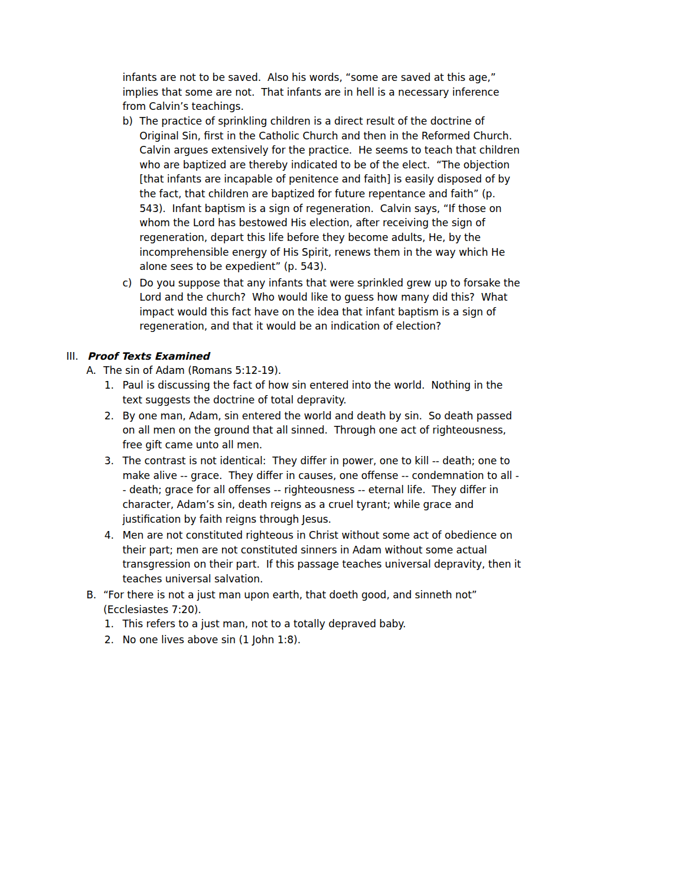infants are not to be saved. Also his words, “some are saved at this age,” implies that some are not. That infants are in hell is a necessary inference from Calvin’s teachings.
b) The practice of sprinkling children is a direct result of the doctrine of Original Sin, first in the Catholic Church and then in the Reformed Church. Calvin argues extensively for the practice. He seems to teach that children who are baptized are thereby indicated to be of the elect. “The objection [that infants are incapable of penitence and faith] is easily disposed of by the fact, that children are baptized for future repentance and faith” (p. 543). Infant baptism is a sign of regeneration. Calvin says, “If those on whom the Lord has bestowed His election, after receiving the sign of regeneration, depart this life before they become adults, He, by the incomprehensible energy of His Spirit, renews them in the way which He alone sees to be expedient” (p. 543).
c) Do you suppose that any infants that were sprinkled grew up to forsake the Lord and the church? Who would like to guess how many did this? What impact would this fact have on the idea that infant baptism is a sign of regeneration, and that it would be an indication of election?
III. Proof Texts Examined
A. The sin of Adam (Romans 5:12-19).
1. Paul is discussing the fact of how sin entered into the world. Nothing in the text suggests the doctrine of total depravity.
2. By one man, Adam, sin entered the world and death by sin. So death passed on all men on the ground that all sinned. Through one act of righteousness, free gift came unto all men.
3. The contrast is not identical: They differ in power, one to kill -- death; one to make alive -- grace. They differ in causes, one offense -- condemnation to all -- death; grace for all offenses -- righteousness -- eternal life. They differ in character, Adam’s sin, death reigns as a cruel tyrant; while grace and justification by faith reigns through Jesus.
4. Men are not constituted righteous in Christ without some act of obedience on their part; men are not constituted sinners in Adam without some actual transgression on their part. If this passage teaches universal depravity, then it teaches universal salvation.
B. “For there is not a just man upon earth, that doeth good, and sinneth not” (Ecclesiastes 7:20).
1. This refers to a just man, not to a totally depraved baby.
2. No one lives above sin (1 John 1:8).